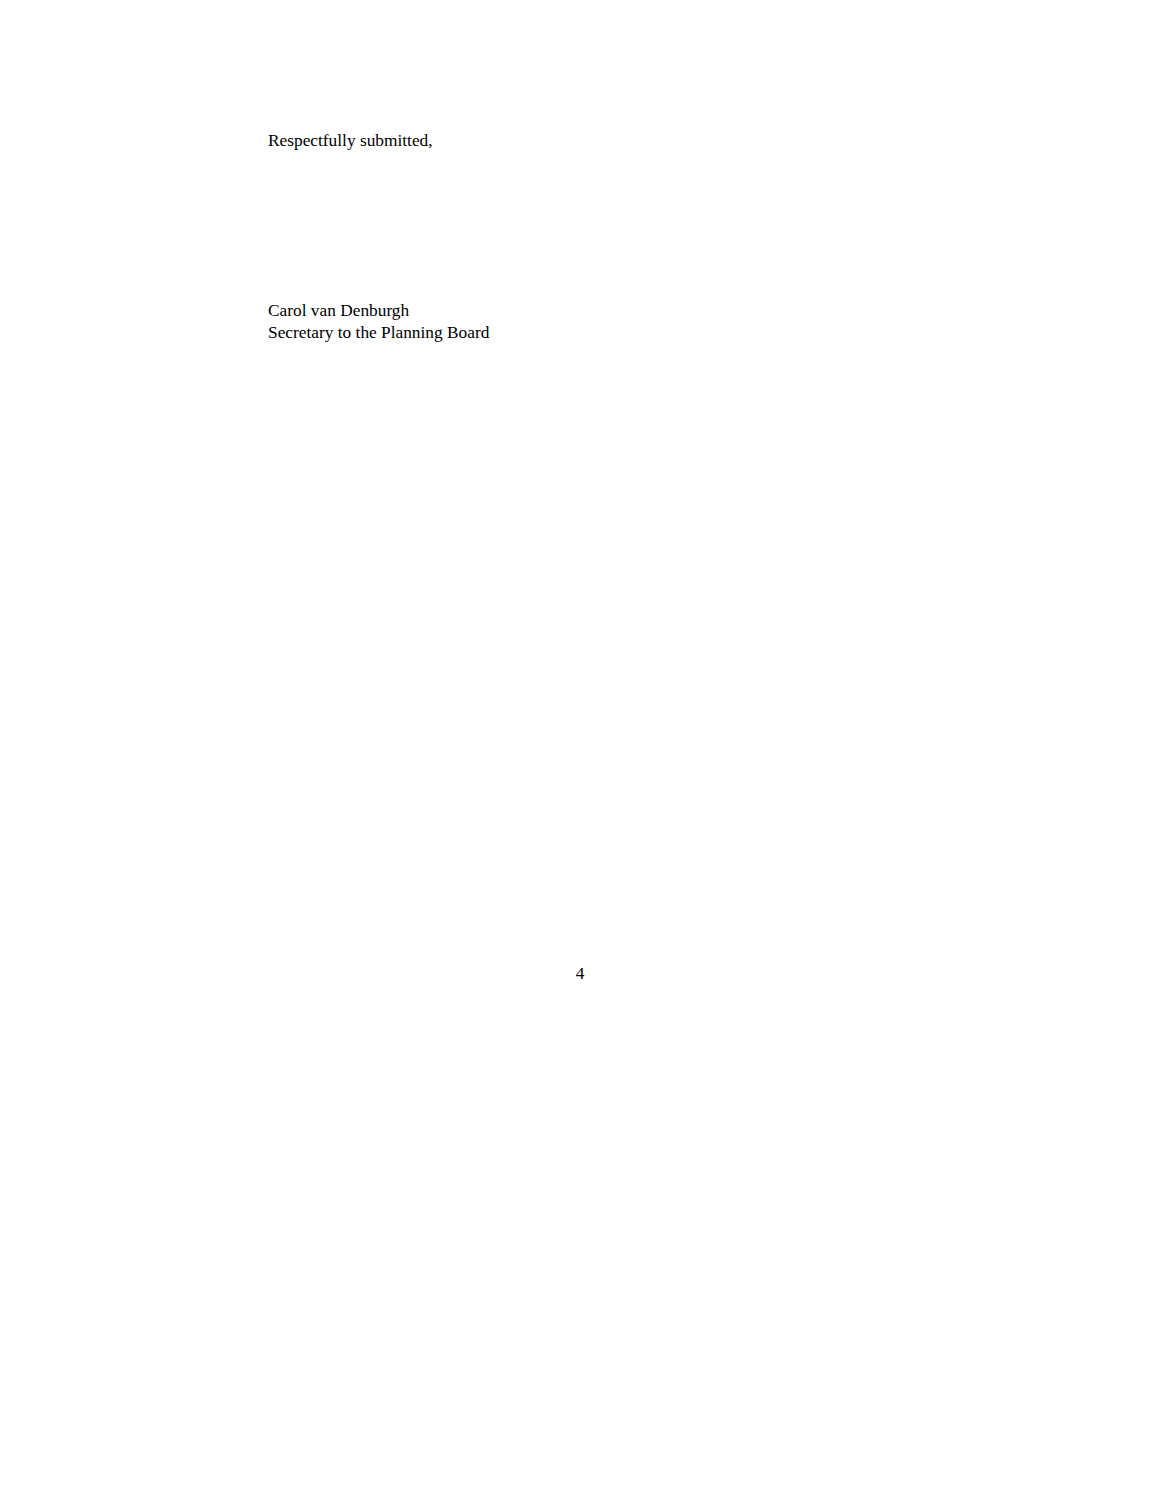Respectfully submitted,
Carol van Denburgh
Secretary to the Planning Board
4